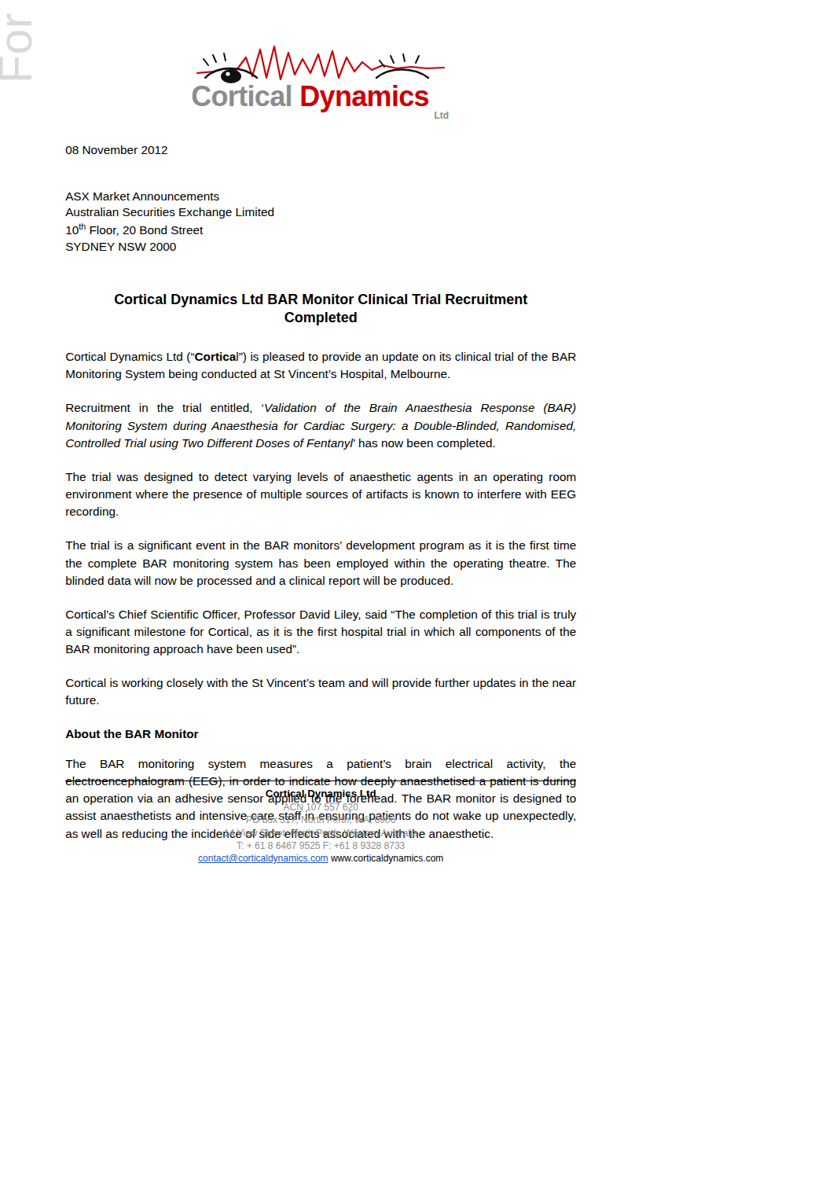For personal use only
Cortical Dynamics
Ltd
08 November 2012
ASX Market Announcements
Australian Securities Exchange Limited
10th Floor, 20 Bond Street
SYDNEY NSW 2000
Cortical Dynamics Ltd BAR Monitor Clinical Trial Recruitment
Completed
Cortical Dynamics Ltd (“Cortical”) is pleased to provide an update on its clinical trial of the BAR Monitoring System being conducted at St Vincent’s Hospital, Melbourne.
Recruitment in the trial entitled, ‘Validation of the Brain Anaesthesia Response (BAR) Monitoring System during Anaesthesia for Cardiac Surgery: a Double-Blinded, Randomised, Controlled Trial using Two Different Doses of Fentanyl’ has now been completed.
The trial was designed to detect varying levels of anaesthetic agents in an operating room environment where the presence of multiple sources of artifacts is known to interfere with EEG recording.
The trial is a significant event in the BAR monitors’ development program as it is the first time the complete BAR monitoring system has been employed within the operating theatre. The blinded data will now be processed and a clinical report will be produced.
Cortical’s Chief Scientific Officer, Professor David Liley, said “The completion of this trial is truly a significant milestone for Cortical, as it is the first hospital trial in which all components of the BAR monitoring approach have been used”.
Cortical is working closely with the St Vincent’s team and will provide further updates in the near future.
About the BAR Monitor
The BAR monitoring system measures a patient’s brain electrical activity, the electroencephalogram (EEG), in order to indicate how deeply anaesthetised a patient is during an operation via an adhesive sensor applied to the forehead. The BAR monitor is designed to assist anaesthetists and intensive care staff in ensuring patients do not wake up unexpectedly, as well as reducing the incidence of side effects associated with the anaesthetic.
Cortical Dynamics Ltd
ACN 107 557 620
PO box 317, North Perth, WA, 6906
14 View Street, North Perth, Western Australia
T: + 61 8 6467 9525 F: +61 8 9328 8733
contact@corticaldynamics.com www.corticaldynamics.com